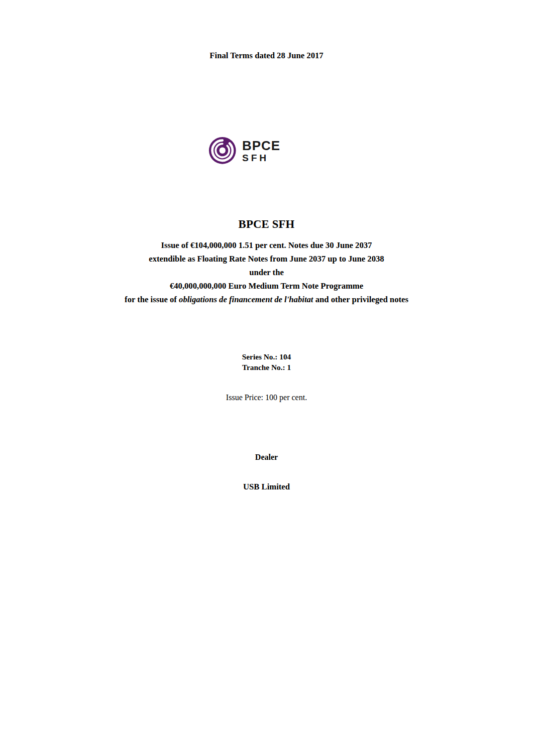Final Terms dated 28 June 2017
BPCE SFH
BPCE SFH
Issue of €104,000,000 1.51 per cent. Notes due 30 June 2037
extendible as Floating Rate Notes from June 2037 up to June 2038
under the
€40,000,000,000 Euro Medium Term Note Programme
for the issue of obligations de financement de l'habitat and other privileged notes
Series No.: 104
Tranche No.: 1
Issue Price: 100 per cent.
Dealer
USB Limited